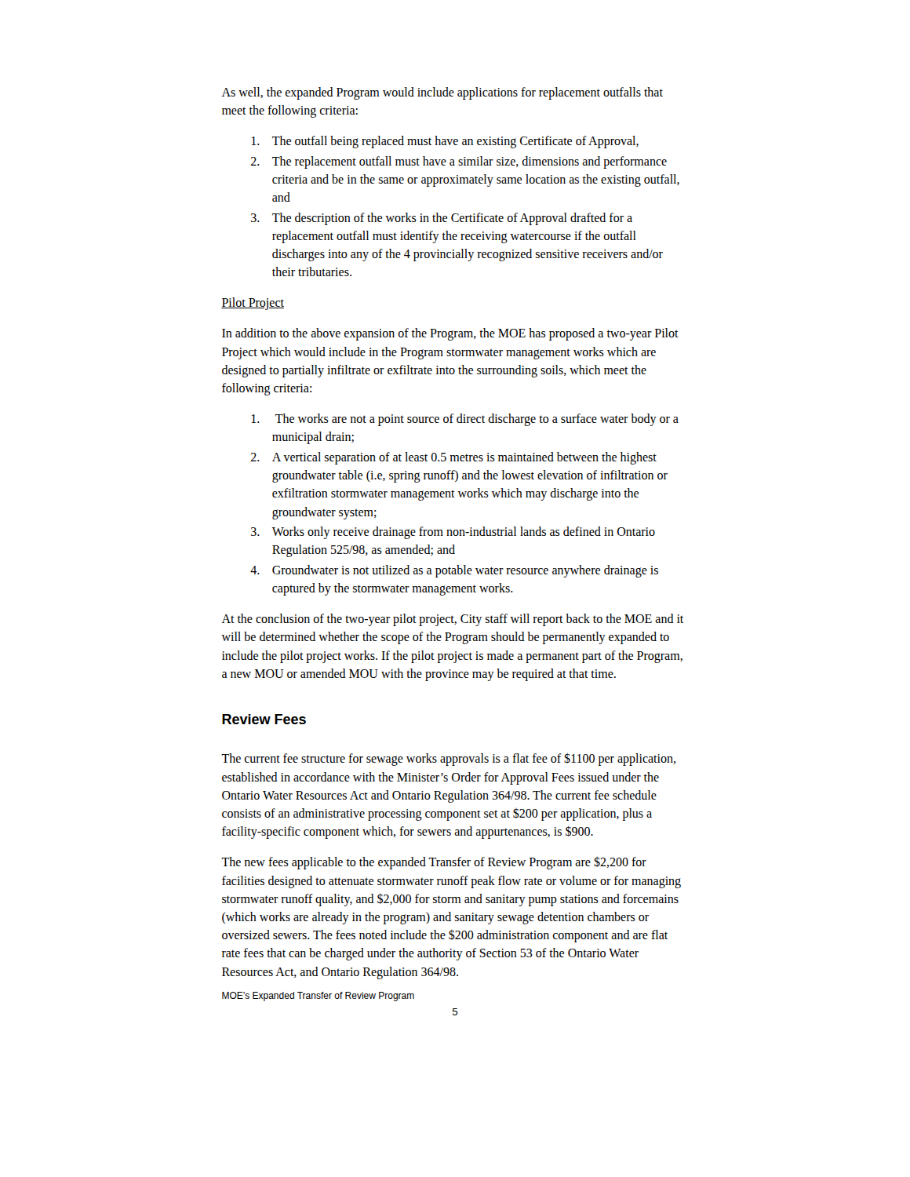As well, the expanded Program would include applications for replacement outfalls that meet the following criteria:
The outfall being replaced must have an existing Certificate of Approval,
The replacement outfall must have a similar size, dimensions and performance criteria and be in the same or approximately same location as the existing outfall, and
The description of the works in the Certificate of Approval drafted for a replacement outfall must identify the receiving watercourse if the outfall discharges into any of the 4 provincially recognized sensitive receivers and/or their tributaries.
Pilot Project
In addition to the above expansion of the Program, the MOE has proposed a two-year Pilot Project which would include in the Program stormwater management works which are designed to partially infiltrate or exfiltrate into the surrounding soils, which meet the following criteria:
The works are not a point source of direct discharge to a surface water body or a municipal drain;
A vertical separation of at least 0.5 metres is maintained between the highest groundwater table (i.e, spring runoff) and the lowest elevation of infiltration or exfiltration stormwater management works which may discharge into the groundwater system;
Works only receive drainage from non-industrial lands as defined in Ontario Regulation 525/98, as amended; and
Groundwater is not utilized as a potable water resource anywhere drainage is captured by the stormwater management works.
At the conclusion of the two-year pilot project, City staff will report back to the MOE and it will be determined whether the scope of the Program should be permanently expanded to include the pilot project works. If the pilot project is made a permanent part of the Program, a new MOU or amended MOU with the province may be required at that time.
Review Fees
The current fee structure for sewage works approvals is a flat fee of $1100 per application, established in accordance with the Minister’s Order for Approval Fees issued under the Ontario Water Resources Act and Ontario Regulation 364/98. The current fee schedule consists of an administrative processing component set at $200 per application, plus a facility-specific component which, for sewers and appurtenances, is $900.
The new fees applicable to the expanded Transfer of Review Program are $2,200 for facilities designed to attenuate stormwater runoff peak flow rate or volume or for managing stormwater runoff quality, and $2,000 for storm and sanitary pump stations and forcemains (which works are already in the program) and sanitary sewage detention chambers or oversized sewers. The fees noted include the $200 administration component and are flat rate fees that can be charged under the authority of Section 53 of the Ontario Water Resources Act, and Ontario Regulation 364/98.
MOE’s Expanded Transfer of Review Program 5